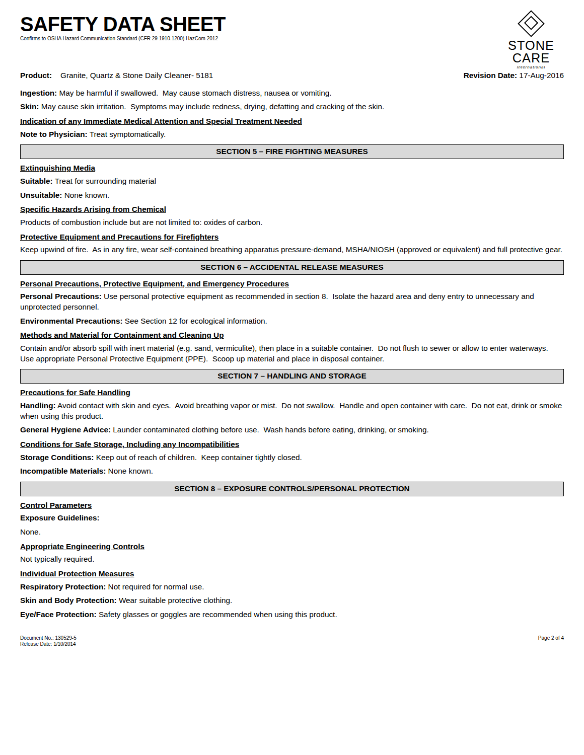SAFETY DATA SHEET
Confirms to OSHA Hazard Communication Standard (CFR 29 1910.1200) HazCom 2012
STONE CARE international
Product: Granite, Quartz & Stone Daily Cleaner- 5181 Revision Date: 17-Aug-2016
Ingestion: May be harmful if swallowed. May cause stomach distress, nausea or vomiting.
Skin: May cause skin irritation. Symptoms may include redness, drying, defatting and cracking of the skin.
Indication of any Immediate Medical Attention and Special Treatment Needed
Note to Physician: Treat symptomatically.
SECTION 5 – FIRE FIGHTING MEASURES
Extinguishing Media
Suitable: Treat for surrounding material
Unsuitable: None known.
Specific Hazards Arising from Chemical
Products of combustion include but are not limited to: oxides of carbon.
Protective Equipment and Precautions for Firefighters
Keep upwind of fire. As in any fire, wear self-contained breathing apparatus pressure-demand, MSHA/NIOSH (approved or equivalent) and full protective gear.
SECTION 6 – ACCIDENTAL RELEASE MEASURES
Personal Precautions, Protective Equipment, and Emergency Procedures
Personal Precautions: Use personal protective equipment as recommended in section 8. Isolate the hazard area and deny entry to unnecessary and unprotected personnel.
Environmental Precautions: See Section 12 for ecological information.
Methods and Material for Containment and Cleaning Up
Contain and/or absorb spill with inert material (e.g. sand, vermiculite), then place in a suitable container. Do not flush to sewer or allow to enter waterways. Use appropriate Personal Protective Equipment (PPE). Scoop up material and place in disposal container.
SECTION 7 – HANDLING AND STORAGE
Precautions for Safe Handling
Handling: Avoid contact with skin and eyes. Avoid breathing vapor or mist. Do not swallow. Handle and open container with care. Do not eat, drink or smoke when using this product.
General Hygiene Advice: Launder contaminated clothing before use. Wash hands before eating, drinking, or smoking.
Conditions for Safe Storage, Including any Incompatibilities
Storage Conditions: Keep out of reach of children. Keep container tightly closed.
Incompatible Materials: None known.
SECTION 8 – EXPOSURE CONTROLS/PERSONAL PROTECTION
Control Parameters
Exposure Guidelines:
None.
Appropriate Engineering Controls
Not typically required.
Individual Protection Measures
Respiratory Protection: Not required for normal use.
Skin and Body Protection: Wear suitable protective clothing.
Eye/Face Protection: Safety glasses or goggles are recommended when using this product.
Document No.: 130529-5
Release Date: 1/10/2014 Page 2 of 4